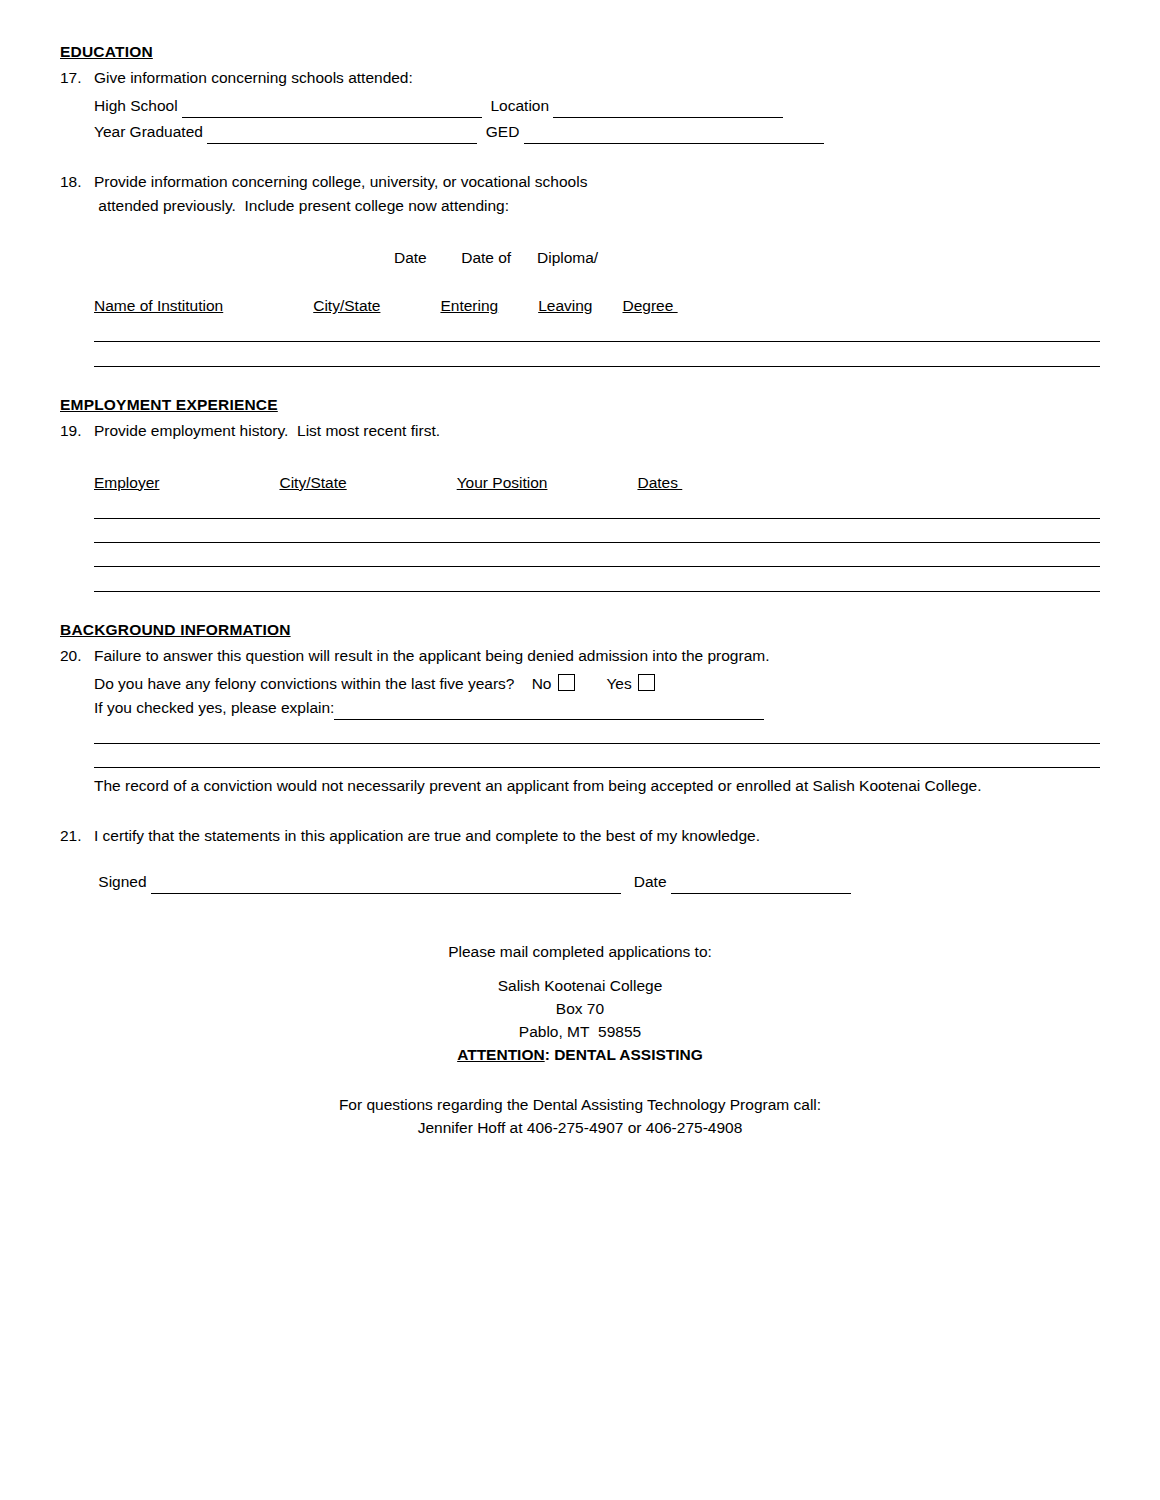EDUCATION
17.
Give information concerning schools attended:
High School Location
Year Graduated GED
18.
Provide information concerning college, university, or vocational schools
attended previously. Include present college now attending:
Date Date of Diploma/
Name of Institution City/State Entering Leaving Degree
EMPLOYMENT EXPERIENCE
19.
Provide employment history. List most recent first.
Employer City/State Your Position Dates
BACKGROUND INFORMATION
20.
Failure to answer this question will result in the applicant being denied admission into the program.
Do you have any felony convictions within the last five years? No Yes
If you checked yes, please explain:
The record of a conviction would not necessarily prevent an applicant from being accepted or enrolled at Salish Kootenai College.
21.
I certify that the statements in this application are true and complete to the best of my knowledge.
Signed Date
Please mail completed applications to:
Salish Kootenai College
Box 70
Pablo, MT 59855
ATTENTION: DENTAL ASSISTING
For questions regarding the Dental Assisting Technology Program call:
Jennifer Hoff at 406-275-4907 or 406-275-4908